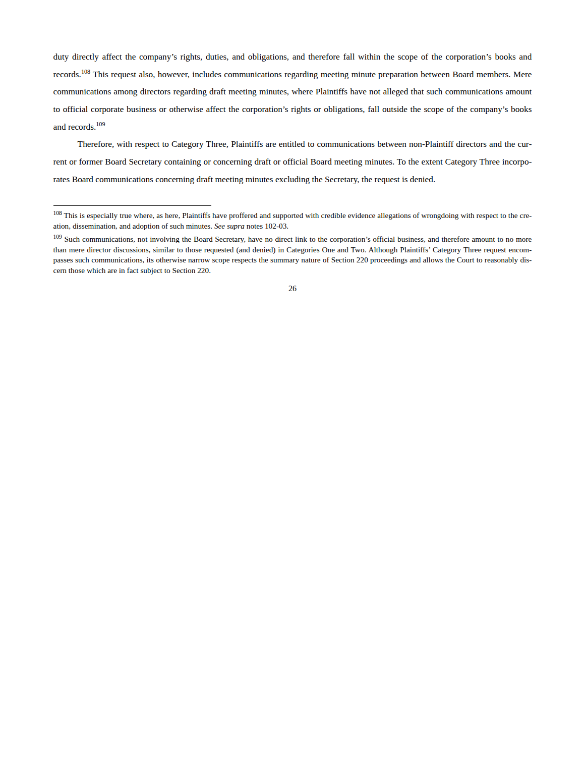duty directly affect the company’s rights, duties, and obligations, and therefore fall within the scope of the corporation’s books and records.108 This request also, however, includes communications regarding meeting minute preparation between Board members. Mere communications among directors regarding draft meeting minutes, where Plaintiffs have not alleged that such communications amount to official corporate business or otherwise affect the corporation’s rights or obligations, fall outside the scope of the company’s books and records.109
Therefore, with respect to Category Three, Plaintiffs are entitled to communications between non-Plaintiff directors and the current or former Board Secretary containing or concerning draft or official Board meeting minutes. To the extent Category Three incorporates Board communications concerning draft meeting minutes excluding the Secretary, the request is denied.
108 This is especially true where, as here, Plaintiffs have proffered and supported with credible evidence allegations of wrongdoing with respect to the creation, dissemination, and adoption of such minutes. See supra notes 102-03.
109 Such communications, not involving the Board Secretary, have no direct link to the corporation’s official business, and therefore amount to no more than mere director discussions, similar to those requested (and denied) in Categories One and Two. Although Plaintiffs’ Category Three request encompasses such communications, its otherwise narrow scope respects the summary nature of Section 220 proceedings and allows the Court to reasonably discern those which are in fact subject to Section 220.
26